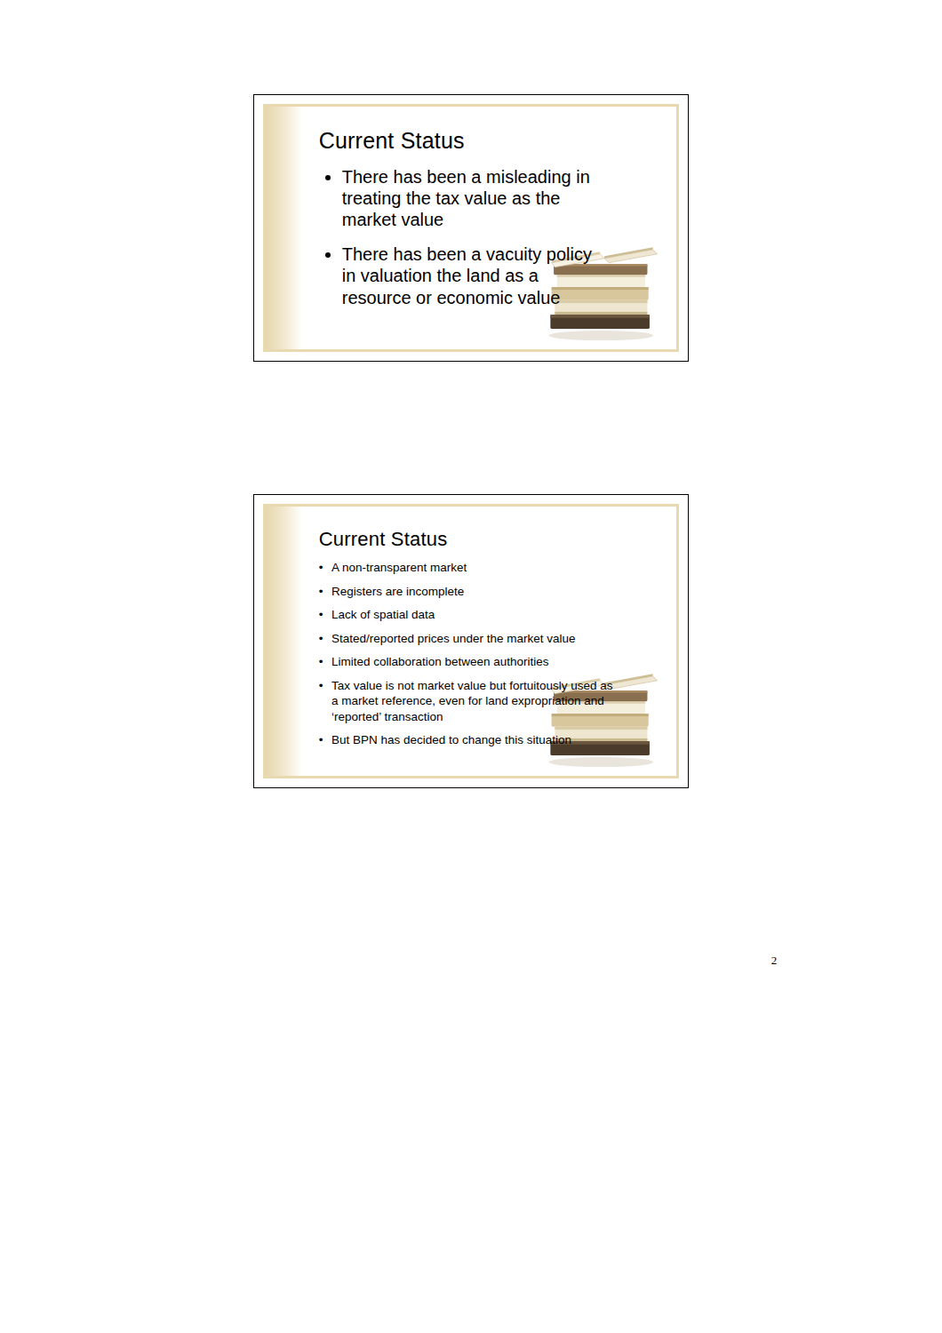Current Status
There has been a misleading in treating the tax value as the market value
There has been a vacuity policy in valuation the land as a resource or economic value
Current Status
A non-transparent market
Registers are incomplete
Lack of spatial data
Stated/reported prices under the market value
Limited collaboration between authorities
Tax value is not market value but fortuitously used as a market reference, even for land expropriation and ‘reported’ transaction
But BPN has decided to change this situation
2